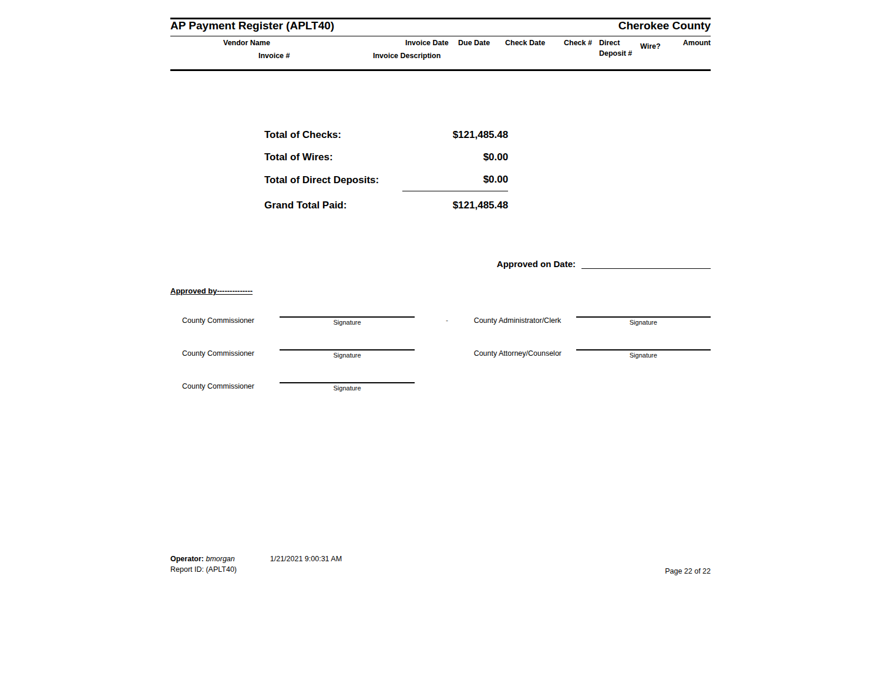AP Payment Register (APLT40)
Cherokee County
Vendor Name Invoice # Invoice Date Due Date Invoice Description Check Date Check # Direct Deposit # Wire? Amount
| Total of Checks: | $121,485.48 |
| Total of Wires: | $0.00 |
| Total of Direct Deposits: | $0.00 |
| Grand Total Paid: | $121,485.48 |
Approved on Date:
Approved by--------------
| County Commissioner | Signature | - | County Administrator/Clerk | Signature |
| County Commissioner | Signature | | County Attorney/Counselor | Signature |
| County Commissioner | Signature | | | |
Operator: bmorgan 1/21/2021 9:00:31 AM
Report ID: (APLT40)
Page 22 of 22